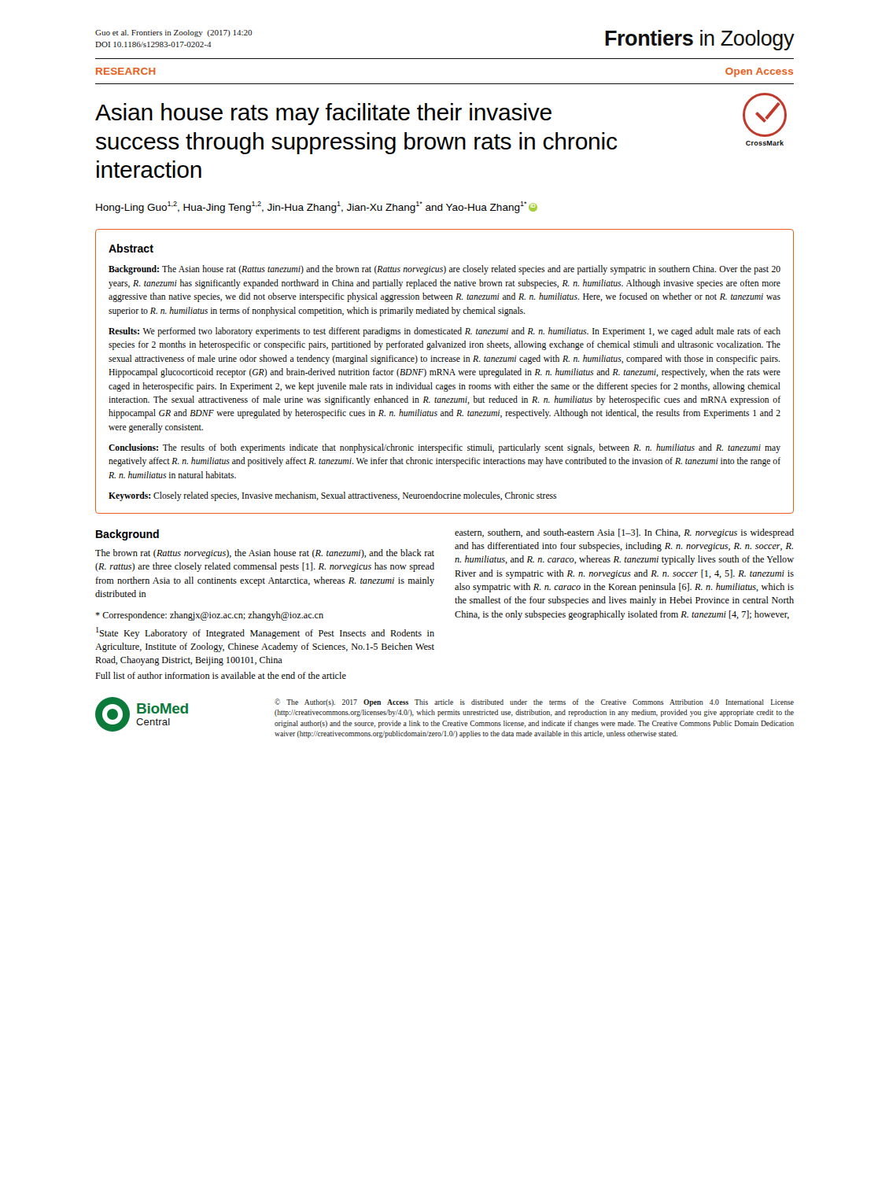Guo et al. Frontiers in Zoology (2017) 14:20
DOI 10.1186/s12983-017-0202-4
Frontiers in Zoology
RESEARCH
Open Access
CrossMark
Asian house rats may facilitate their invasive success through suppressing brown rats in chronic interaction
Hong-Ling Guo1,2, Hua-Jing Teng1,2, Jin-Hua Zhang1, Jian-Xu Zhang1* and Yao-Hua Zhang1*
Abstract
Background: The Asian house rat (Rattus tanezumi) and the brown rat (Rattus norvegicus) are closely related species and are partially sympatric in southern China. Over the past 20 years, R. tanezumi has significantly expanded northward in China and partially replaced the native brown rat subspecies, R. n. humiliatus. Although invasive species are often more aggressive than native species, we did not observe interspecific physical aggression between R. tanezumi and R. n. humiliatus. Here, we focused on whether or not R. tanezumi was superior to R. n. humiliatus in terms of nonphysical competition, which is primarily mediated by chemical signals.
Results: We performed two laboratory experiments to test different paradigms in domesticated R. tanezumi and R. n. humiliatus. In Experiment 1, we caged adult male rats of each species for 2 months in heterospecific or conspecific pairs, partitioned by perforated galvanized iron sheets, allowing exchange of chemical stimuli and ultrasonic vocalization. The sexual attractiveness of male urine odor showed a tendency (marginal significance) to increase in R. tanezumi caged with R. n. humiliatus, compared with those in conspecific pairs. Hippocampal glucocorticoid receptor (GR) and brain-derived nutrition factor (BDNF) mRNA were upregulated in R. n. humiliatus and R. tanezumi, respectively, when the rats were caged in heterospecific pairs. In Experiment 2, we kept juvenile male rats in individual cages in rooms with either the same or the different species for 2 months, allowing chemical interaction. The sexual attractiveness of male urine was significantly enhanced in R. tanezumi, but reduced in R. n. humiliatus by heterospecific cues and mRNA expression of hippocampal GR and BDNF were upregulated by heterospecific cues in R. n. humiliatus and R. tanezumi, respectively. Although not identical, the results from Experiments 1 and 2 were generally consistent.
Conclusions: The results of both experiments indicate that nonphysical/chronic interspecific stimuli, particularly scent signals, between R. n. humiliatus and R. tanezumi may negatively affect R. n. humiliatus and positively affect R. tanezumi. We infer that chronic interspecific interactions may have contributed to the invasion of R. tanezumi into the range of R. n. humiliatus in natural habitats.
Keywords: Closely related species, Invasive mechanism, Sexual attractiveness, Neuroendocrine molecules, Chronic stress
Background
The brown rat (Rattus norvegicus), the Asian house rat (R. tanezumi), and the black rat (R. rattus) are three closely related commensal pests [1]. R. norvegicus has now spread from northern Asia to all continents except Antarctica, whereas R. tanezumi is mainly distributed in
* Correspondence: zhangjx@ioz.ac.cn; zhangyh@ioz.ac.cn
1State Key Laboratory of Integrated Management of Pest Insects and Rodents in Agriculture, Institute of Zoology, Chinese Academy of Sciences, No.1-5 Beichen West Road, Chaoyang District, Beijing 100101, China
Full list of author information is available at the end of the article
eastern, southern, and south-eastern Asia [1–3]. In China, R. norvegicus is widespread and has differentiated into four subspecies, including R. n. norvegicus, R. n. soccer, R. n. humiliatus, and R. n. caraco, whereas R. tanezumi typically lives south of the Yellow River and is sympatric with R. n. norvegicus and R. n. soccer [1, 4, 5]. R. tanezumi is also sympatric with R. n. caraco in the Korean peninsula [6]. R. n. humiliatus, which is the smallest of the four subspecies and lives mainly in Hebei Province in central North China, is the only subspecies geographically isolated from R. tanezumi [4, 7]; however,
BioMed
Central
© The Author(s). 2017 Open Access This article is distributed under the terms of the Creative Commons Attribution 4.0 International License (http://creativecommons.org/licenses/by/4.0/), which permits unrestricted use, distribution, and reproduction in any medium, provided you give appropriate credit to the original author(s) and the source, provide a link to the Creative Commons license, and indicate if changes were made. The Creative Commons Public Domain Dedication waiver (http://creativecommons.org/publicdomain/zero/1.0/) applies to the data made available in this article, unless otherwise stated.